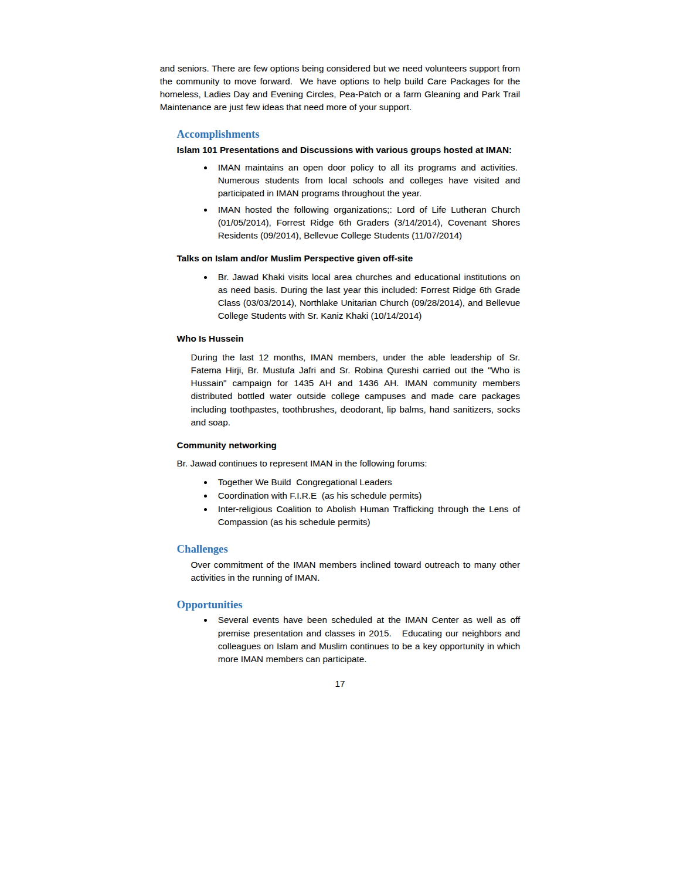and seniors. There are few options being considered but we need volunteers support from the community to move forward. We have options to help build Care Packages for the homeless, Ladies Day and Evening Circles, Pea-Patch or a farm Gleaning and Park Trail Maintenance are just few ideas that need more of your support.
Accomplishments
Islam 101 Presentations and Discussions with various groups hosted at IMAN:
IMAN maintains an open door policy to all its programs and activities. Numerous students from local schools and colleges have visited and participated in IMAN programs throughout the year.
IMAN hosted the following organizations;: Lord of Life Lutheran Church (01/05/2014), Forrest Ridge 6th Graders (3/14/2014), Covenant Shores Residents (09/2014), Bellevue College Students (11/07/2014)
Talks on Islam and/or Muslim Perspective given off-site
Br. Jawad Khaki visits local area churches and educational institutions on as need basis. During the last year this included: Forrest Ridge 6th Grade Class (03/03/2014), Northlake Unitarian Church (09/28/2014), and Bellevue College Students with Sr. Kaniz Khaki (10/14/2014)
Who Is Hussein
During the last 12 months, IMAN members, under the able leadership of Sr. Fatema Hirji, Br. Mustufa Jafri and Sr. Robina Qureshi carried out the "Who is Hussain" campaign for 1435 AH and 1436 AH. IMAN community members distributed bottled water outside college campuses and made care packages including toothpastes, toothbrushes, deodorant, lip balms, hand sanitizers, socks and soap.
Community networking
Br. Jawad continues to represent IMAN in the following forums:
Together We Build Congregational Leaders
Coordination with F.I.R.E (as his schedule permits)
Inter-religious Coalition to Abolish Human Trafficking through the Lens of Compassion (as his schedule permits)
Challenges
Over commitment of the IMAN members inclined toward outreach to many other activities in the running of IMAN.
Opportunities
Several events have been scheduled at the IMAN Center as well as off premise presentation and classes in 2015. Educating our neighbors and colleagues on Islam and Muslim continues to be a key opportunity in which more IMAN members can participate.
17